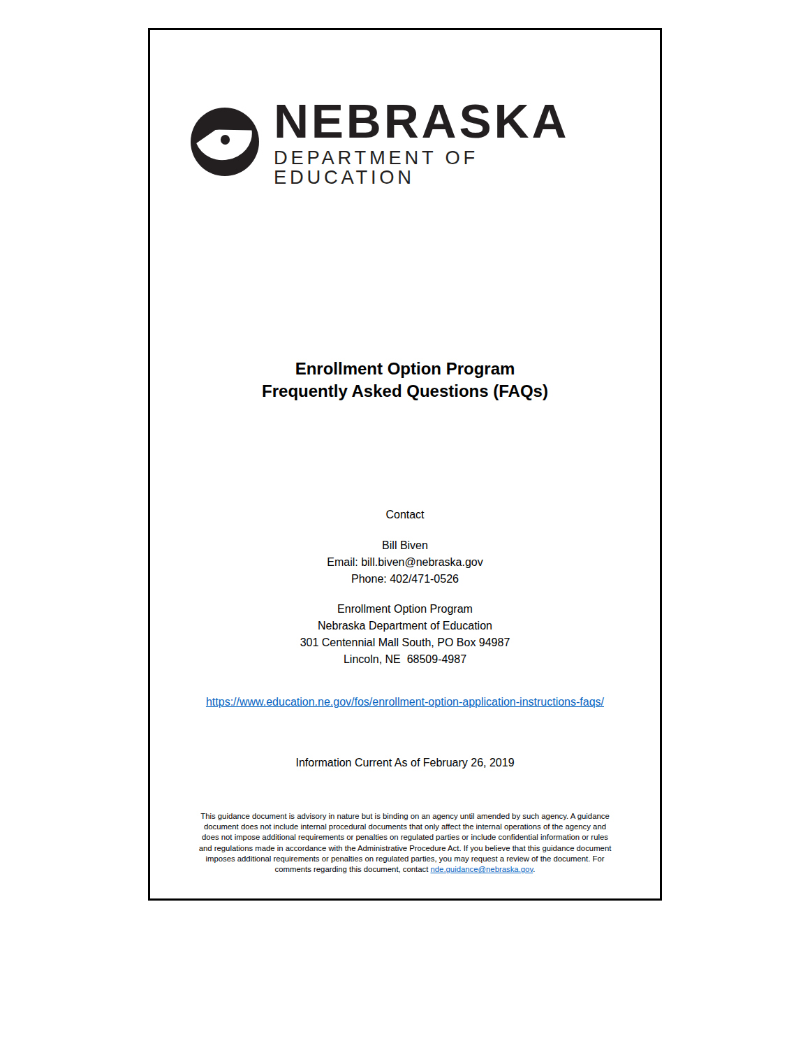NEBRASKA
DEPARTMENT OF EDUCATION
Enrollment Option Program
Frequently Asked Questions (FAQs)
Contact
Bill Biven
Email: bill.biven@nebraska.gov
Phone: 402/471-0526
Enrollment Option Program
Nebraska Department of Education
301 Centennial Mall South, PO Box 94987
Lincoln, NE 68509-4987
https://www.education.ne.gov/fos/enrollment-option-application-instructions-faqs/
Information Current As of February 26, 2019
This guidance document is advisory in nature but is binding on an agency until amended by such agency. A guidance document does not include internal procedural documents that only affect the internal operations of the agency and does not impose additional requirements or penalties on regulated parties or include confidential information or rules and regulations made in accordance with the Administrative Procedure Act. If you believe that this guidance document imposes additional requirements or penalties on regulated parties, you may request a review of the document. For comments regarding this document, contact nde.guidance@nebraska.gov.